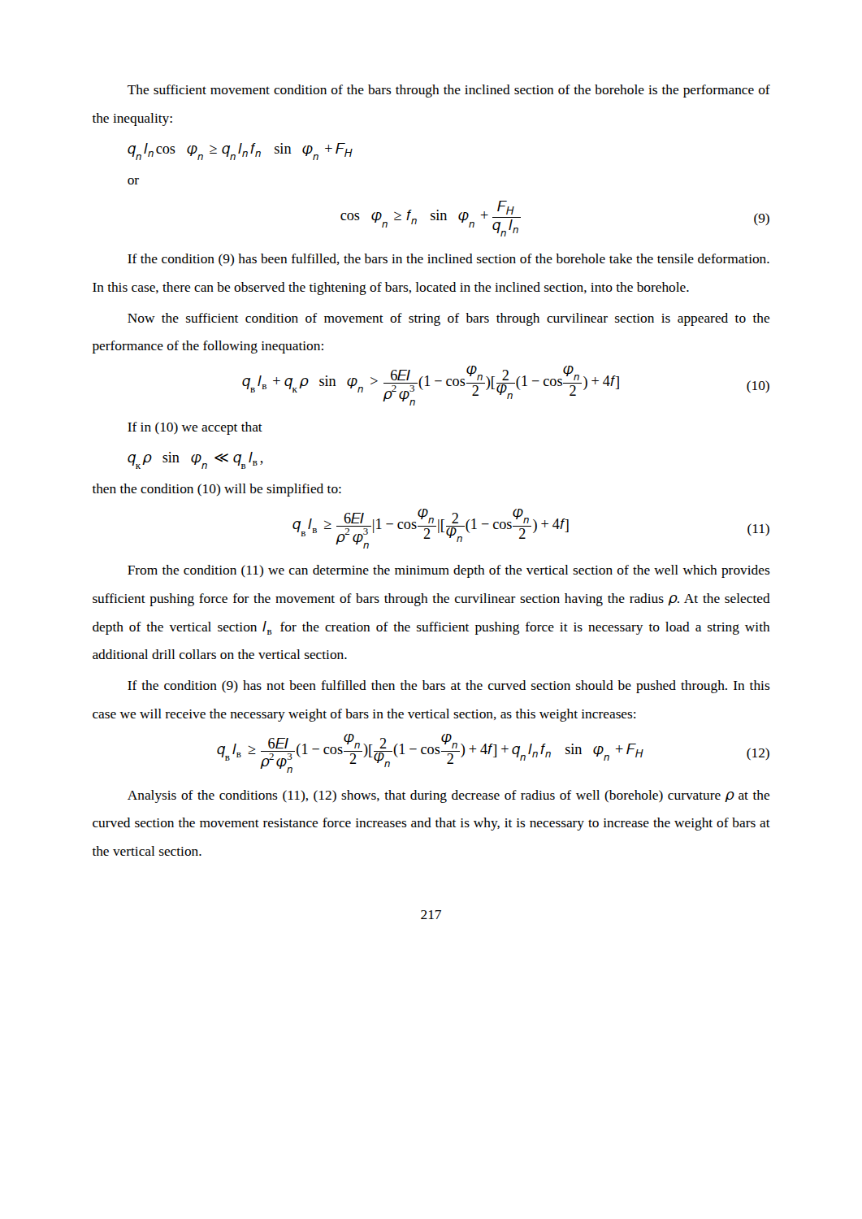The sufficient movement condition of the bars through the inclined section of the borehole is the performance of the inequality:
qn ln cos  φn ≥ qn ln fn  sin  φn + FH
or
cos  φn ≥ fn  sin  φn + FH qnln (9)
If the condition (9) has been fulfilled, the bars in the inclined section of the borehole take the tensile deformation. In this case, there can be observed the tightening of bars, located in the inclined section, into the borehole.
Now the sufficient condition of movement of string of bars through curvilinear section is appeared to the performance of the following inequation:
qв lв + qк ρ  sin  φn > 6EI ρ2φn3 ( 1−cos φn2 ) [ 2φn ( 1−cos φn2 ) +4f ] (10)
If in (10) we accept that
qк ρ  sin  φn ≪ qв lв ,
then the condition (10) will be simplified to:
qв lв ≥ 6EI ρ2φn3 | 1−cos φn2 | [ 2φn ( 1−cos φn2 ) +4f ] (11)
From the condition (11) we can determine the minimum depth of the vertical section of the well which provides sufficient pushing force for the movement of bars through the curvilinear section having the radius ρ. At the selected depth of the vertical section lв for the creation of the sufficient pushing force it is necessary to load a string with additional drill collars on the vertical section.
If the condition (9) has not been fulfilled then the bars at the curved section should be pushed through. In this case we will receive the necessary weight of bars in the vertical section, as this weight increases:
qв lв ≥ 6EI ρ2φn3 ( 1−cos φn2 ) [ 2φn ( 1−cos φn2 ) +4f ] + qn ln fn  sin  φn + FH (12)
Analysis of the conditions (11), (12) shows, that during decrease of radius of well (borehole) curvature ρ at the curved section the movement resistance force increases and that is why, it is necessary to increase the weight of bars at the vertical section.
217